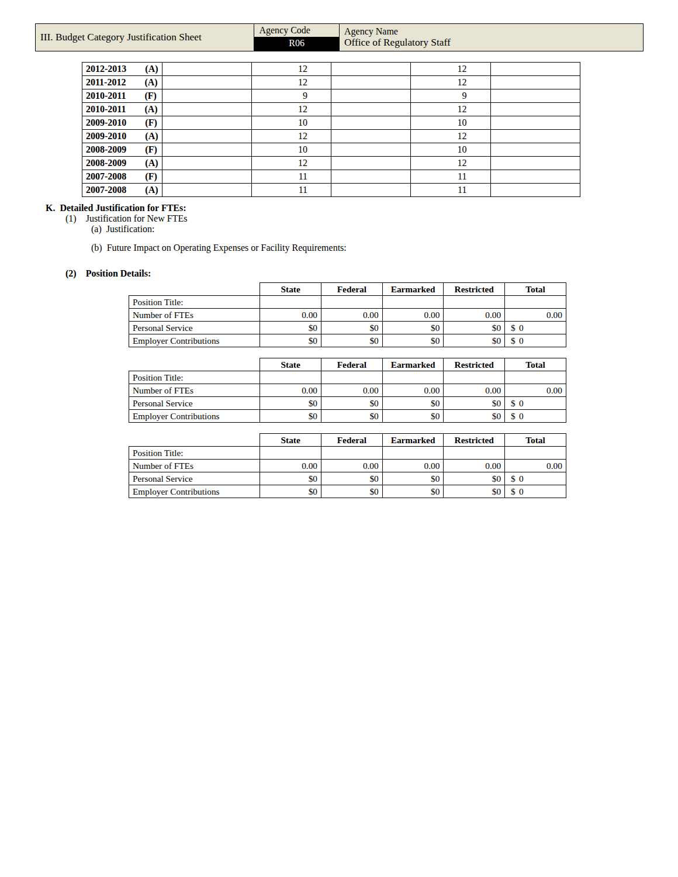III. Budget Category Justification Sheet
Agency Code R06
Agency Name Office of Regulatory Staff
| 2012-2013 (A) | | 12 | | 12 | |
| 2011-2012 (A) | | 12 | | 12 | |
| 2010-2011 (F) | | 9 | | 9 | |
| 2010-2011 (A) | | 12 | | 12 | |
| 2009-2010 (F) | | 10 | | 10 | |
| 2009-2010 (A) | | 12 | | 12 | |
| 2008-2009 (F) | | 10 | | 10 | |
| 2008-2009 (A) | | 12 | | 12 | |
| 2007-2008 (F) | | 11 | | 11 | |
| 2007-2008 (A) | | 11 | | 11 | |
K. Detailed Justification for FTEs:
(1) Justification for New FTEs
(a) Justification:
(b) Future Impact on Operating Expenses or Facility Requirements:
(2) Position Details:
| | State | Federal | Earmarked | Restricted | Total |
| --- | --- | --- | --- | --- | --- |
| Position Title: | | | | | |
| Number of FTEs | 0.00 | 0.00 | 0.00 | 0.00 | 0.00 |
| Personal Service | $0 | $0 | $0 | $0 | $ 0 |
| Employer Contributions | $0 | $0 | $0 | $0 | $ 0 |
| | State | Federal | Earmarked | Restricted | Total |
| --- | --- | --- | --- | --- | --- |
| Position Title: | | | | | |
| Number of FTEs | 0.00 | 0.00 | 0.00 | 0.00 | 0.00 |
| Personal Service | $0 | $0 | $0 | $0 | $ 0 |
| Employer Contributions | $0 | $0 | $0 | $0 | $ 0 |
| | State | Federal | Earmarked | Restricted | Total |
| --- | --- | --- | --- | --- | --- |
| Position Title: | | | | | |
| Number of FTEs | 0.00 | 0.00 | 0.00 | 0.00 | 0.00 |
| Personal Service | $0 | $0 | $0 | $0 | $ 0 |
| Employer Contributions | $0 | $0 | $0 | $0 | $ 0 |